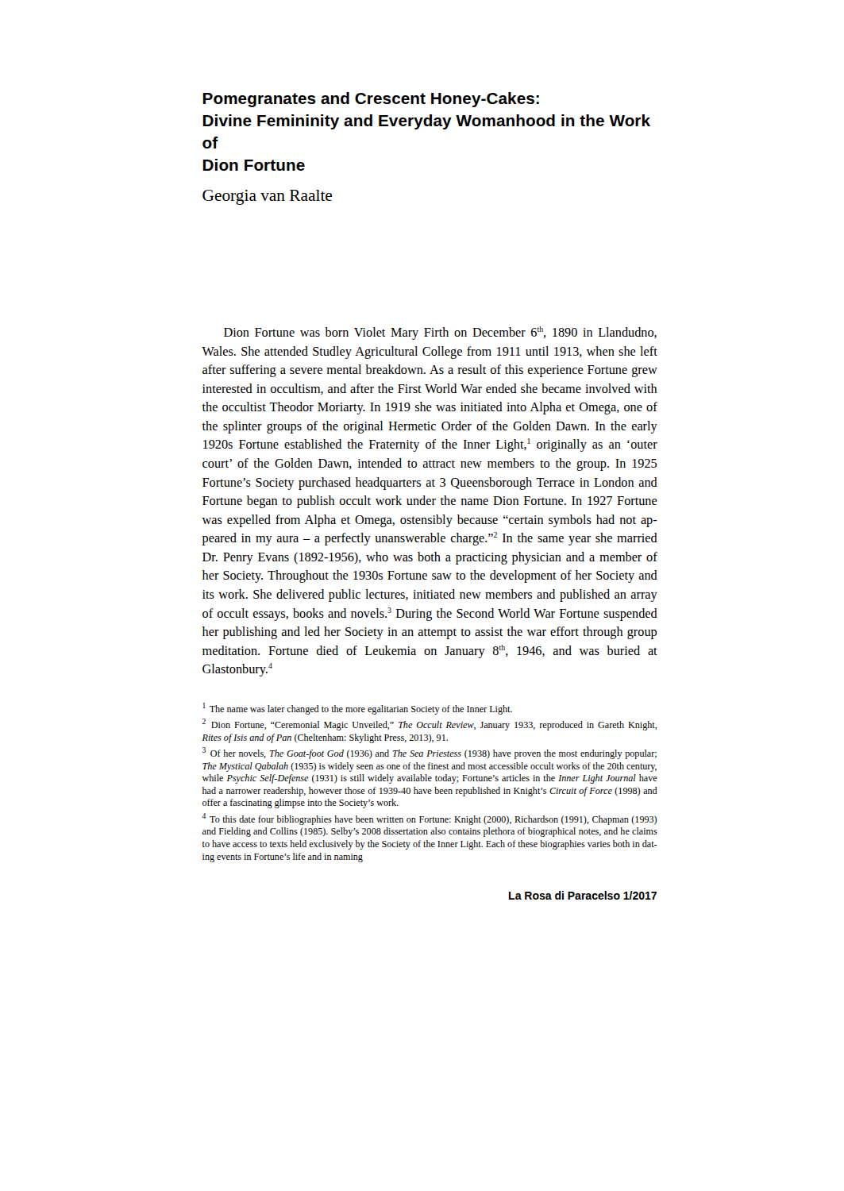Pomegranates and Crescent Honey-Cakes:
Divine Femininity and Everyday Womanhood in the Work of
Dion Fortune
Georgia van Raalte
Dion Fortune was born Violet Mary Firth on December 6th, 1890 in Llandudno, Wales. She attended Studley Agricultural College from 1911 until 1913, when she left after suffering a severe mental breakdown. As a result of this experience Fortune grew interested in occultism, and after the First World War ended she became involved with the occultist Theodor Moriarty. In 1919 she was initiated into Alpha et Omega, one of the splinter groups of the original Hermetic Order of the Golden Dawn. In the early 1920s Fortune established the Fraternity of the Inner Light,1 originally as an ‘outer court’ of the Golden Dawn, intended to attract new members to the group. In 1925 Fortune’s Society purchased headquarters at 3 Queensborough Terrace in London and Fortune began to publish occult work under the name Dion Fortune. In 1927 Fortune was expelled from Alpha et Omega, ostensibly because “certain symbols had not appeared in my aura – a perfectly unanswerable charge.”2 In the same year she married Dr. Penry Evans (1892-1956), who was both a practicing physician and a member of her Society. Throughout the 1930s Fortune saw to the development of her Society and its work. She delivered public lectures, initiated new members and published an array of occult essays, books and novels.3 During the Second World War Fortune suspended her publishing and led her Society in an attempt to assist the war effort through group meditation. Fortune died of Leukemia on January 8th, 1946, and was buried at Glastonbury.4
1 The name was later changed to the more egalitarian Society of the Inner Light.
2 Dion Fortune, “Ceremonial Magic Unveiled,” The Occult Review, January 1933, reproduced in Gareth Knight, Rites of Isis and of Pan (Cheltenham: Skylight Press, 2013), 91.
3 Of her novels, The Goat-foot God (1936) and The Sea Priestess (1938) have proven the most enduringly popular; The Mystical Qabalah (1935) is widely seen as one of the finest and most accessible occult works of the 20th century, while Psychic Self-Defense (1931) is still widely available today; Fortune’s articles in the Inner Light Journal have had a narrower readership, however those of 1939-40 have been republished in Knight’s Circuit of Force (1998) and offer a fascinating glimpse into the Society’s work.
4 To this date four bibliographies have been written on Fortune: Knight (2000), Richardson (1991), Chapman (1993) and Fielding and Collins (1985). Selby’s 2008 dissertation also contains plethora of biographical notes, and he claims to have access to texts held exclusively by the Society of the Inner Light. Each of these biographies varies both in dating events in Fortune’s life and in naming
La Rosa di Paracelso 1/2017